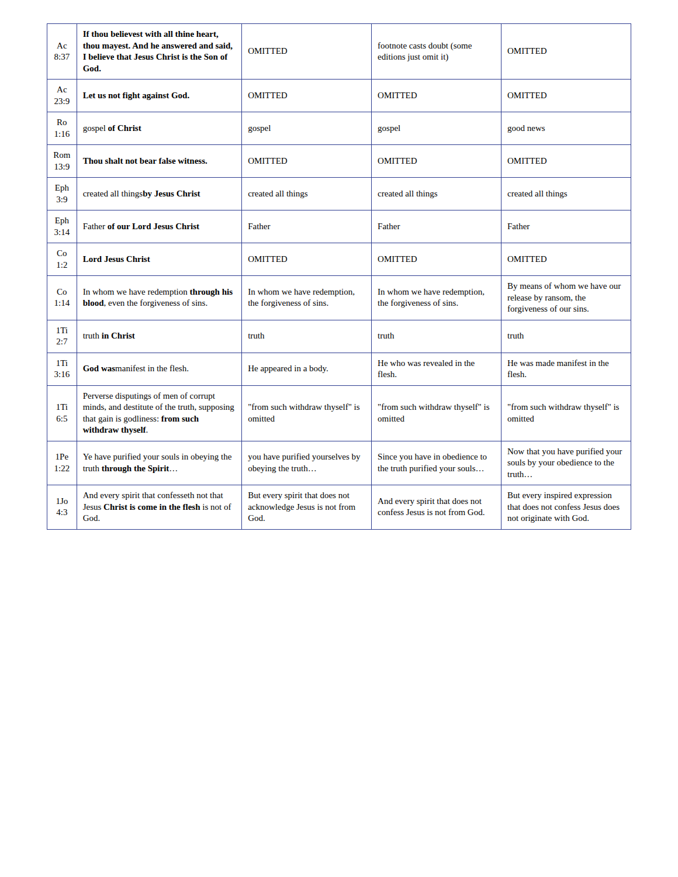| Ac 8:37 | If thou believest with all thine heart, thou mayest. And he answered and said, I believe that Jesus Christ is the Son of God. | OMITTED | footnote casts doubt (some editions just omit it) | OMITTED |
| Ac 23:9 | Let us not fight against God. | OMITTED | OMITTED | OMITTED |
| Ro 1:16 | gospel of Christ | gospel | gospel | good news |
| Rom 13:9 | Thou shalt not bear false witness. | OMITTED | OMITTED | OMITTED |
| Eph 3:9 | created all things by Jesus Christ | created all things | created all things | created all things |
| Eph 3:14 | Father of our Lord Jesus Christ | Father | Father | Father |
| Co 1:2 | Lord Jesus Christ | OMITTED | OMITTED | OMITTED |
| Co 1:14 | In whom we have redemption through his blood , even the forgiveness of sins. | In whom we have redemption, the forgiveness of sins. | In whom we have redemption, the forgiveness of sins. | By means of whom we have our release by ransom, the forgiveness of our sins. |
| 1Ti 2:7 | truth in Christ | truth | truth | truth |
| 1Ti 3:16 | God was manifest in the flesh. | He appeared in a body. | He who was revealed in the flesh. | He was made manifest in the flesh. |
| 1Ti 6:5 | Perverse disputings of men of corrupt minds, and destitute of the truth, supposing that gain is godliness: from such withdraw thyself . | "from such withdraw thyself" is omitted | "from such withdraw thyself" is omitted | "from such withdraw thyself" is omitted |
| 1Pe 1:22 | Ye have purified your souls in obeying the truth through the Spirit … | you have purified yourselves by obeying the truth… | Since you have in obedience to the truth purified your souls… | Now that you have purified your souls by your obedience to the truth… |
| 1Jo 4:3 | And every spirit that confesseth not that Jesus Christ is come in the flesh is not of God. | But every spirit that does not acknowledge Jesus is not from God. | And every spirit that does not confess Jesus is not from God. | But every inspired expression that does not confess Jesus does not originate with God. |